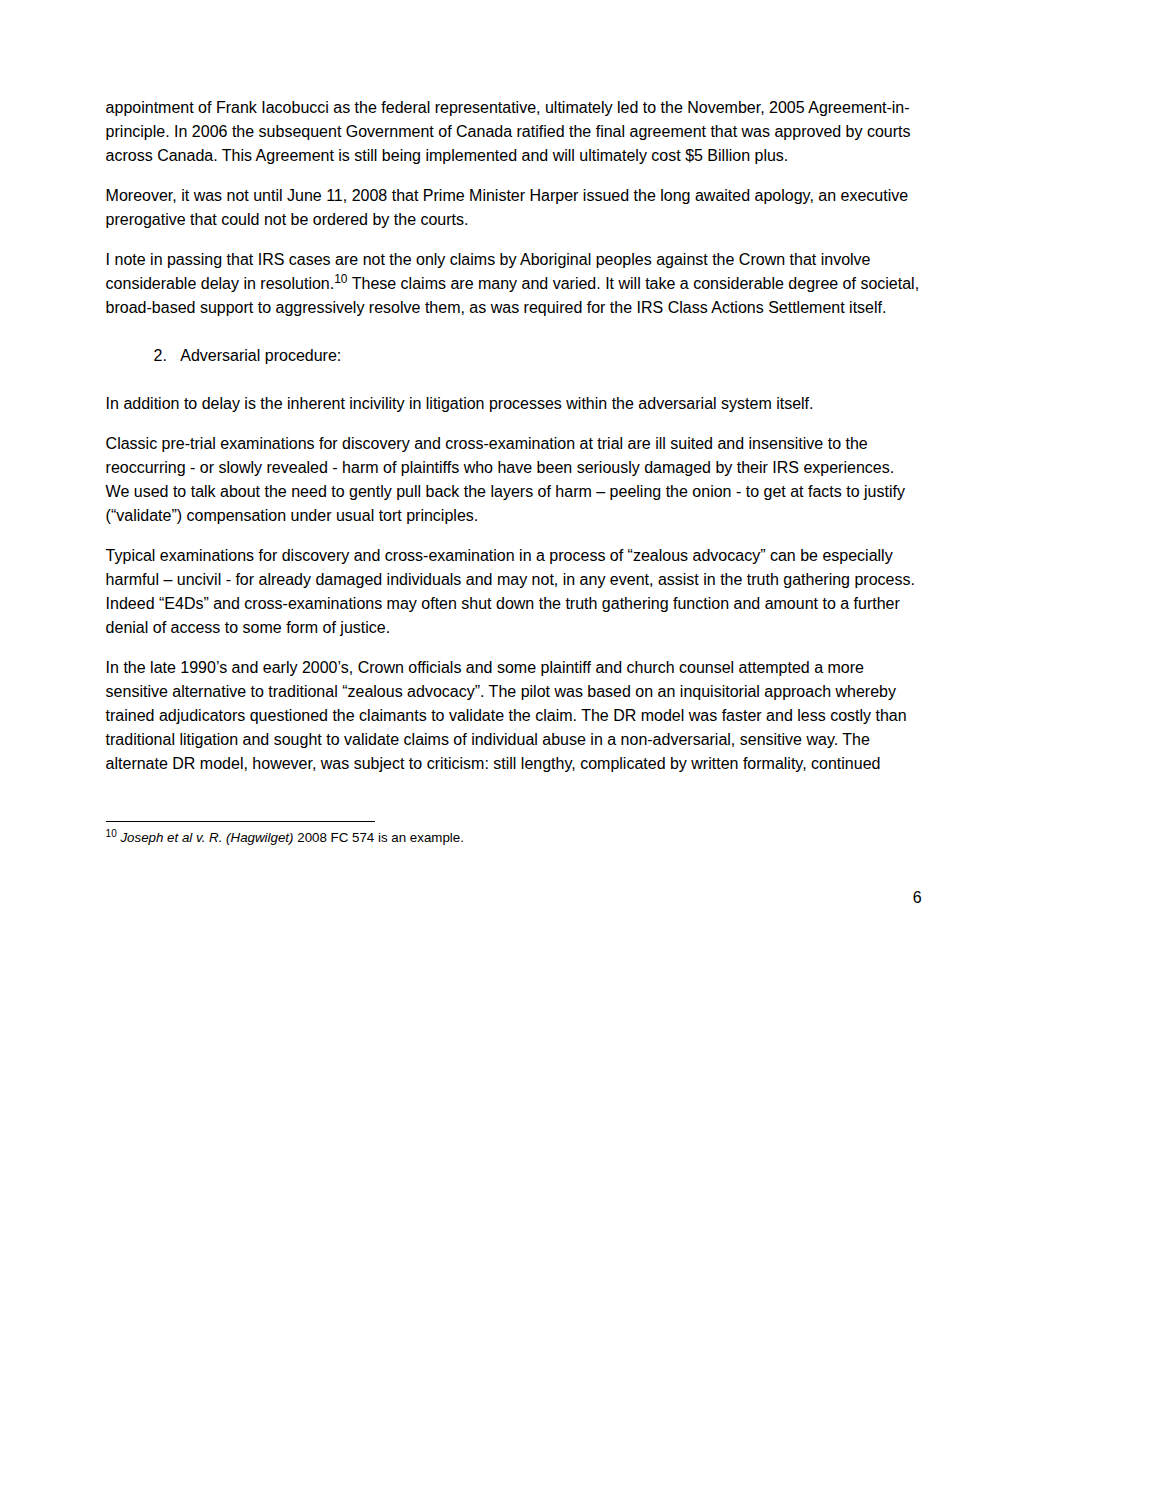appointment of Frank Iacobucci as the federal representative, ultimately led to the November, 2005 Agreement-in-principle. In 2006 the subsequent Government of Canada ratified the final agreement that was approved by courts across Canada. This Agreement is still being implemented and will ultimately cost $5 Billion plus.
Moreover, it was not until June 11, 2008 that Prime Minister Harper issued the long awaited apology, an executive prerogative that could not be ordered by the courts.
I note in passing that IRS cases are not the only claims by Aboriginal peoples against the Crown that involve considerable delay in resolution.10 These claims are many and varied. It will take a considerable degree of societal, broad-based support to aggressively resolve them, as was required for the IRS Class Actions Settlement itself.
2. Adversarial procedure:
In addition to delay is the inherent incivility in litigation processes within the adversarial system itself.
Classic pre-trial examinations for discovery and cross-examination at trial are ill suited and insensitive to the reoccurring - or slowly revealed - harm of plaintiffs who have been seriously damaged by their IRS experiences. We used to talk about the need to gently pull back the layers of harm – peeling the onion - to get at facts to justify (“validate”) compensation under usual tort principles.
Typical examinations for discovery and cross-examination in a process of “zealous advocacy” can be especially harmful – uncivil - for already damaged individuals and may not, in any event, assist in the truth gathering process. Indeed “E4Ds” and cross-examinations may often shut down the truth gathering function and amount to a further denial of access to some form of justice.
In the late 1990’s and early 2000’s, Crown officials and some plaintiff and church counsel attempted a more sensitive alternative to traditional “zealous advocacy”. The pilot was based on an inquisitorial approach whereby trained adjudicators questioned the claimants to validate the claim. The DR model was faster and less costly than traditional litigation and sought to validate claims of individual abuse in a non-adversarial, sensitive way. The alternate DR model, however, was subject to criticism: still lengthy, complicated by written formality, continued
10 Joseph et al v. R. (Hagwilget) 2008 FC 574 is an example.
6